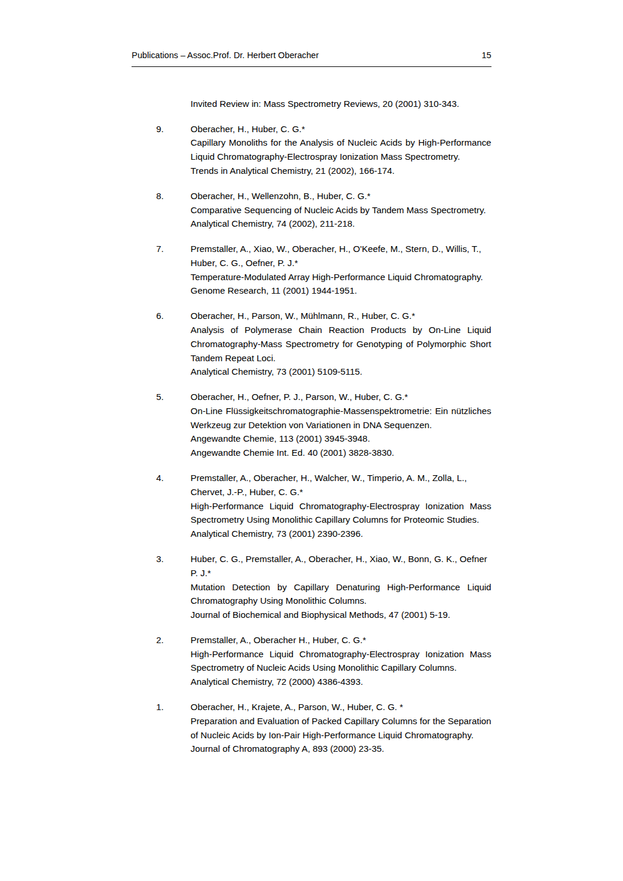Publications – Assoc.Prof. Dr. Herbert Oberacher 15
Invited Review in: Mass Spectrometry Reviews, 20 (2001) 310-343.
9.
Oberacher, H., Huber, C. G.*
Capillary Monoliths for the Analysis of Nucleic Acids by High-Performance Liquid Chromatography-Electrospray Ionization Mass Spectrometry.
Trends in Analytical Chemistry, 21 (2002), 166-174.
8.
Oberacher, H., Wellenzohn, B., Huber, C. G.*
Comparative Sequencing of Nucleic Acids by Tandem Mass Spectrometry.
Analytical Chemistry, 74 (2002), 211-218.
7.
Premstaller, A., Xiao, W., Oberacher, H., O'Keefe, M., Stern, D., Willis, T., Huber, C. G., Oefner, P. J.*
Temperature-Modulated Array High-Performance Liquid Chromatography.
Genome Research, 11 (2001) 1944-1951.
6.
Oberacher, H., Parson, W., Mühlmann, R., Huber, C. G.*
Analysis of Polymerase Chain Reaction Products by On-Line Liquid Chromatography-Mass Spectrometry for Genotyping of Polymorphic Short Tandem Repeat Loci.
Analytical Chemistry, 73 (2001) 5109-5115.
5.
Oberacher, H., Oefner, P. J., Parson, W., Huber, C. G.*
On-Line Flüssigkeitschromatographie-Massenspektrometrie: Ein nützliches Werkzeug zur Detektion von Variationen in DNA Sequenzen.
Angewandte Chemie, 113 (2001) 3945-3948.
Angewandte Chemie Int. Ed. 40 (2001) 3828-3830.
4.
Premstaller, A., Oberacher, H., Walcher, W., Timperio, A. M., Zolla, L., Chervet, J.-P., Huber, C. G.*
High-Performance Liquid Chromatography-Electrospray Ionization Mass Spectrometry Using Monolithic Capillary Columns for Proteomic Studies.
Analytical Chemistry, 73 (2001) 2390-2396.
3.
Huber, C. G., Premstaller, A., Oberacher, H., Xiao, W., Bonn, G. K., Oefner P. J.*
Mutation Detection by Capillary Denaturing High-Performance Liquid Chromatography Using Monolithic Columns.
Journal of Biochemical and Biophysical Methods, 47 (2001) 5-19.
2.
Premstaller, A., Oberacher H., Huber, C. G.*
High-Performance Liquid Chromatography-Electrospray Ionization Mass Spectrometry of Nucleic Acids Using Monolithic Capillary Columns.
Analytical Chemistry, 72 (2000) 4386-4393.
1.
Oberacher, H., Krajete, A., Parson, W., Huber, C. G. *
Preparation and Evaluation of Packed Capillary Columns for the Separation of Nucleic Acids by Ion-Pair High-Performance Liquid Chromatography.
Journal of Chromatography A, 893 (2000) 23-35.